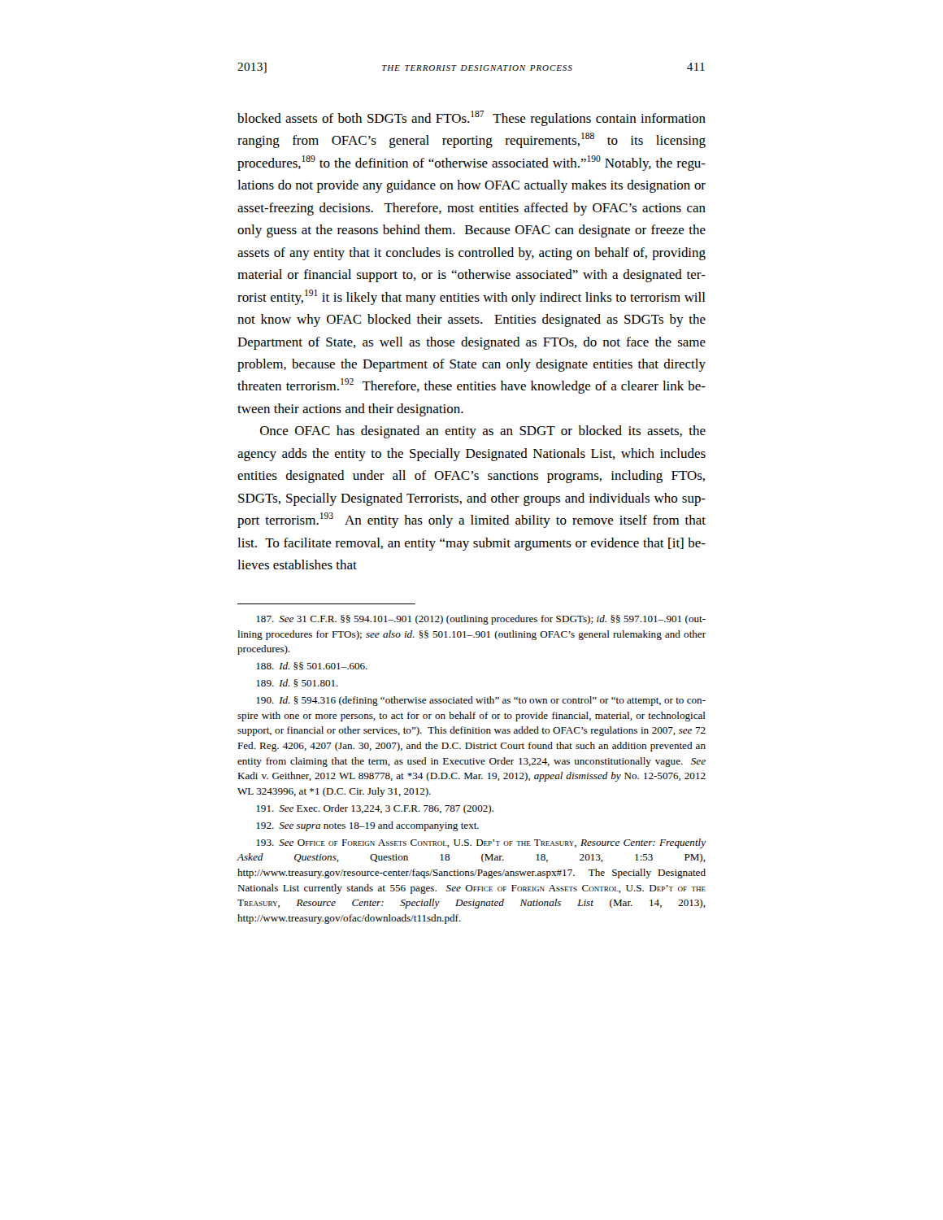2013] The Terrorist Designation Process 411
blocked assets of both SDGTs and FTOs.187 These regulations contain information ranging from OFAC’s general reporting requirements,188 to its licensing procedures,189 to the definition of “otherwise associated with.”190 Notably, the regulations do not provide any guidance on how OFAC actually makes its designation or asset-freezing decisions. Therefore, most entities affected by OFAC’s actions can only guess at the reasons behind them. Because OFAC can designate or freeze the assets of any entity that it concludes is controlled by, acting on behalf of, providing material or financial support to, or is “otherwise associated” with a designated terrorist entity,191 it is likely that many entities with only indirect links to terrorism will not know why OFAC blocked their assets. Entities designated as SDGTs by the Department of State, as well as those designated as FTOs, do not face the same problem, because the Department of State can only designate entities that directly threaten terrorism.192 Therefore, these entities have knowledge of a clearer link between their actions and their designation.
Once OFAC has designated an entity as an SDGT or blocked its assets, the agency adds the entity to the Specially Designated Nationals List, which includes entities designated under all of OFAC’s sanctions programs, including FTOs, SDGTs, Specially Designated Terrorists, and other groups and individuals who support terrorism.193 An entity has only a limited ability to remove itself from that list. To facilitate removal, an entity “may submit arguments or evidence that [it] believes establishes that
187. See 31 C.F.R. §§ 594.101–.901 (2012) (outlining procedures for SDGTs); id. §§ 597.101–.901 (outlining procedures for FTOs); see also id. §§ 501.101–.901 (outlining OFAC’s general rulemaking and other procedures).
188. Id. §§ 501.601–.606.
189. Id. § 501.801.
190. Id. § 594.316 (defining “otherwise associated with” as “to own or control” or “to attempt, or to conspire with one or more persons, to act for or on behalf of or to provide financial, material, or technological support, or financial or other services, to”). This definition was added to OFAC’s regulations in 2007, see 72 Fed. Reg. 4206, 4207 (Jan. 30, 2007), and the D.C. District Court found that such an addition prevented an entity from claiming that the term, as used in Executive Order 13,224, was unconstitutionally vague. See Kadi v. Geithner, 2012 WL 898778, at *34 (D.D.C. Mar. 19, 2012), appeal dismissed by No. 12-5076, 2012 WL 3243996, at *1 (D.C. Cir. July 31, 2012).
191. See Exec. Order 13,224, 3 C.F.R. 786, 787 (2002).
192. See supra notes 18–19 and accompanying text.
193. See Office of Foreign Assets Control, U.S. Dep’t of the Treasury, Resource Center: Frequently Asked Questions, Question 18 (Mar. 18, 2013, 1:53 PM), http://www.treasury.gov/resource-center/faqs/Sanctions/Pages/answer.aspx#17. The Specially Designated Nationals List currently stands at 556 pages. See Office of Foreign Assets Control, U.S. Dep’t of the Treasury, Resource Center: Specially Designated Nationals List (Mar. 14, 2013), http://www.treasury.gov/ofac/downloads/t11sdn.pdf.